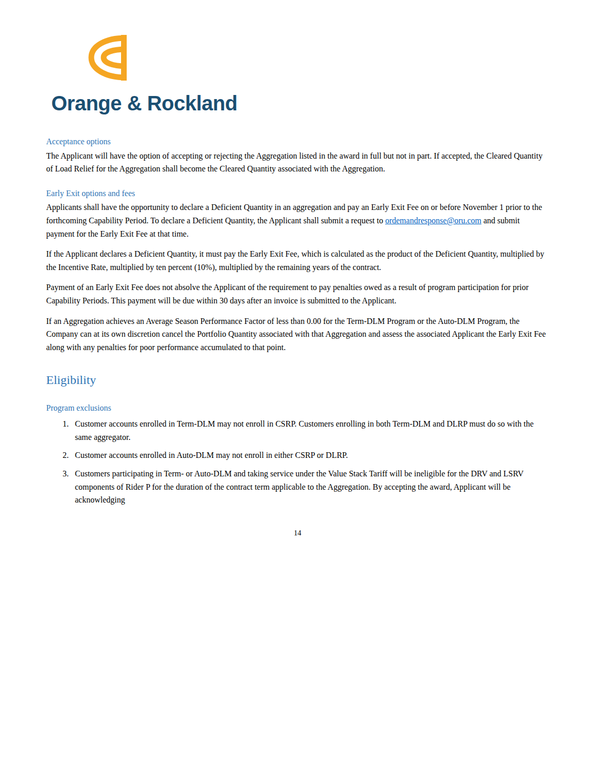Orange & Rockland
Acceptance options
The Applicant will have the option of accepting or rejecting the Aggregation listed in the award in full but not in part. If accepted, the Cleared Quantity of Load Relief for the Aggregation shall become the Cleared Quantity associated with the Aggregation.
Early Exit options and fees
Applicants shall have the opportunity to declare a Deficient Quantity in an aggregation and pay an Early Exit Fee on or before November 1 prior to the forthcoming Capability Period. To declare a Deficient Quantity, the Applicant shall submit a request to ordemandresponse@oru.com and submit payment for the Early Exit Fee at that time.
If the Applicant declares a Deficient Quantity, it must pay the Early Exit Fee, which is calculated as the product of the Deficient Quantity, multiplied by the Incentive Rate, multiplied by ten percent (10%), multiplied by the remaining years of the contract.
Payment of an Early Exit Fee does not absolve the Applicant of the requirement to pay penalties owed as a result of program participation for prior Capability Periods. This payment will be due within 30 days after an invoice is submitted to the Applicant.
If an Aggregation achieves an Average Season Performance Factor of less than 0.00 for the Term-DLM Program or the Auto-DLM Program, the Company can at its own discretion cancel the Portfolio Quantity associated with that Aggregation and assess the associated Applicant the Early Exit Fee along with any penalties for poor performance accumulated to that point.
Eligibility
Program exclusions
Customer accounts enrolled in Term-DLM may not enroll in CSRP. Customers enrolling in both Term-DLM and DLRP must do so with the same aggregator.
Customer accounts enrolled in Auto-DLM may not enroll in either CSRP or DLRP.
Customers participating in Term- or Auto-DLM and taking service under the Value Stack Tariff will be ineligible for the DRV and LSRV components of Rider P for the duration of the contract term applicable to the Aggregation. By accepting the award, Applicant will be acknowledging
14